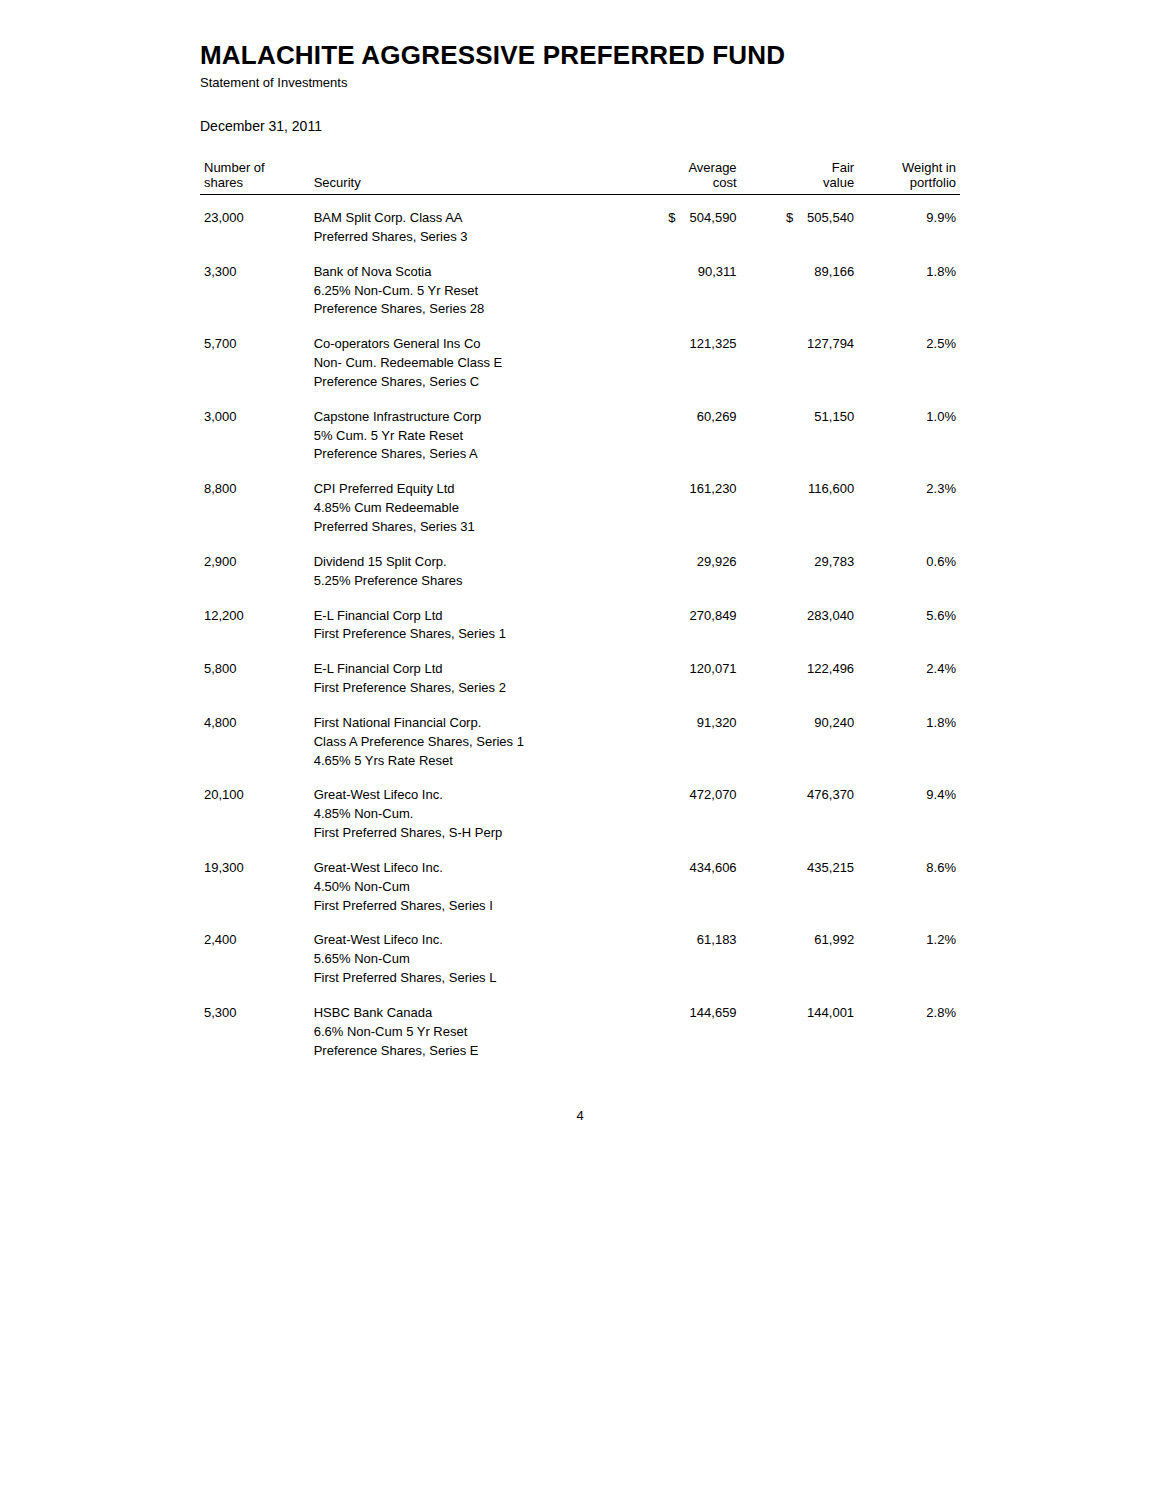MALACHITE AGGRESSIVE PREFERRED FUND
Statement of Investments
December 31, 2011
| Number of | | Average | Fair | Weight in |
| --- | --- | --- | --- | --- |
| shares | Security | cost | value | portfolio |
| 23,000 | BAM Split Corp. Class AA Preferred Shares, Series 3 | $ 504,590 | $ 505,540 | 9.9% |
| 3,300 | Bank of Nova Scotia 6.25% Non-Cum. 5 Yr Reset Preference Shares, Series 28 | 90,311 | 89,166 | 1.8% |
| 5,700 | Co-operators General Ins Co Non- Cum. Redeemable Class E Preference Shares, Series C | 121,325 | 127,794 | 2.5% |
| 3,000 | Capstone Infrastructure Corp 5% Cum. 5 Yr Rate Reset Preference Shares, Series A | 60,269 | 51,150 | 1.0% |
| 8,800 | CPI Preferred Equity Ltd 4.85% Cum Redeemable Preferred Shares, Series 31 | 161,230 | 116,600 | 2.3% |
| 2,900 | Dividend 15 Split Corp. 5.25% Preference Shares | 29,926 | 29,783 | 0.6% |
| 12,200 | E-L Financial Corp Ltd First Preference Shares, Series 1 | 270,849 | 283,040 | 5.6% |
| 5,800 | E-L Financial Corp Ltd First Preference Shares, Series 2 | 120,071 | 122,496 | 2.4% |
| 4,800 | First National Financial Corp. Class A Preference Shares, Series 1 4.65% 5 Yrs Rate Reset | 91,320 | 90,240 | 1.8% |
| 20,100 | Great-West Lifeco Inc. 4.85% Non-Cum. First Preferred Shares, S-H Perp | 472,070 | 476,370 | 9.4% |
| 19,300 | Great-West Lifeco Inc. 4.50% Non-Cum First Preferred Shares, Series I | 434,606 | 435,215 | 8.6% |
| 2,400 | Great-West Lifeco Inc. 5.65% Non-Cum First Preferred Shares, Series L | 61,183 | 61,992 | 1.2% |
| 5,300 | HSBC Bank Canada 6.6% Non-Cum 5 Yr Reset Preference Shares, Series E | 144,659 | 144,001 | 2.8% |
4